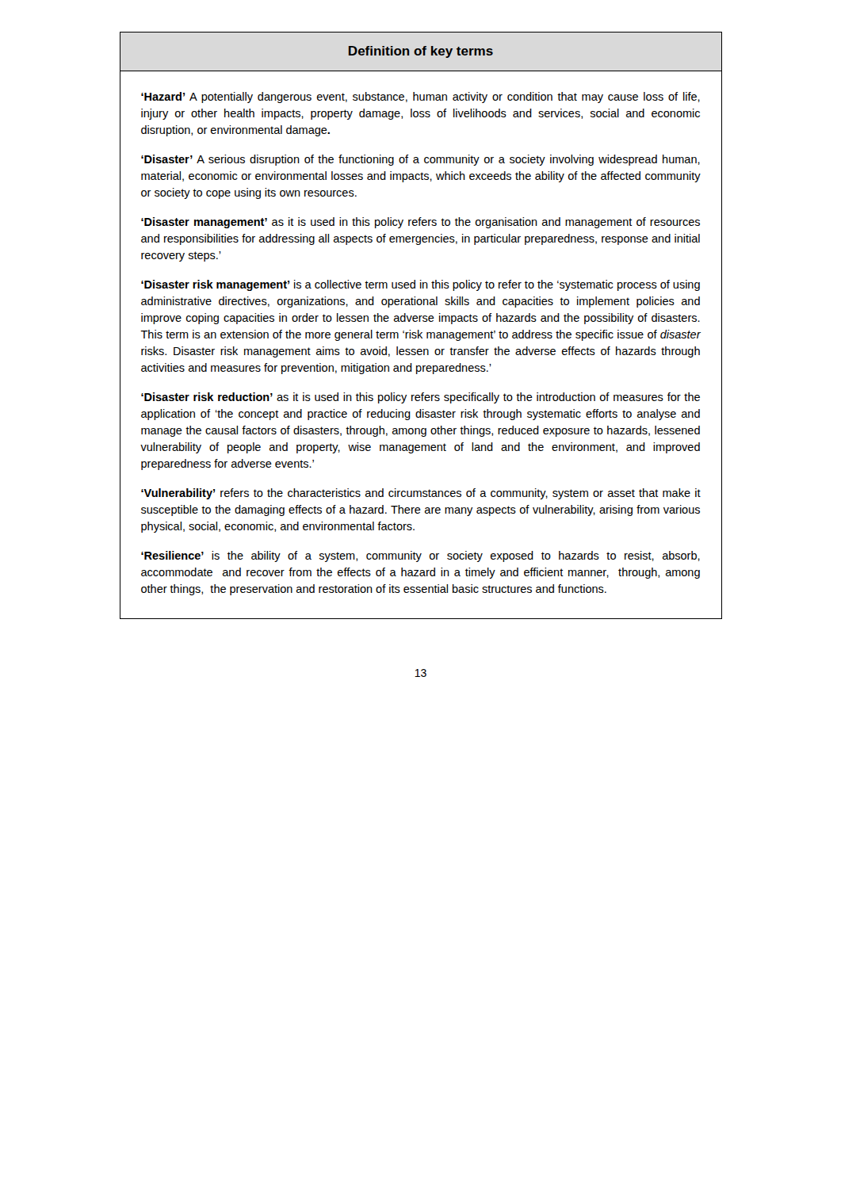Definition of key terms
‘Hazard’ A potentially dangerous event, substance, human activity or condition that may cause loss of life, injury or other health impacts, property damage, loss of livelihoods and services, social and economic disruption, or environmental damage.
‘Disaster’ A serious disruption of the functioning of a community or a society involving widespread human, material, economic or environmental losses and impacts, which exceeds the ability of the affected community or society to cope using its own resources.
‘Disaster management’ as it is used in this policy refers to the organisation and management of resources and responsibilities for addressing all aspects of emergencies, in particular preparedness, response and initial recovery steps.’
‘Disaster risk management’ is a collective term used in this policy to refer to the ‘systematic process of using administrative directives, organizations, and operational skills and capacities to implement policies and improve coping capacities in order to lessen the adverse impacts of hazards and the possibility of disasters. This term is an extension of the more general term ‘risk management’ to address the specific issue of disaster risks. Disaster risk management aims to avoid, lessen or transfer the adverse effects of hazards through activities and measures for prevention, mitigation and preparedness.’
‘Disaster risk reduction’ as it is used in this policy refers specifically to the introduction of measures for the application of ‘the concept and practice of reducing disaster risk through systematic efforts to analyse and manage the causal factors of disasters, through, among other things, reduced exposure to hazards, lessened vulnerability of people and property, wise management of land and the environment, and improved preparedness for adverse events.’
‘Vulnerability’ refers to the characteristics and circumstances of a community, system or asset that make it susceptible to the damaging effects of a hazard. There are many aspects of vulnerability, arising from various physical, social, economic, and environmental factors.
‘Resilience’ is the ability of a system, community or society exposed to hazards to resist, absorb, accommodate and recover from the effects of a hazard in a timely and efficient manner, through, among other things, the preservation and restoration of its essential basic structures and functions.
13